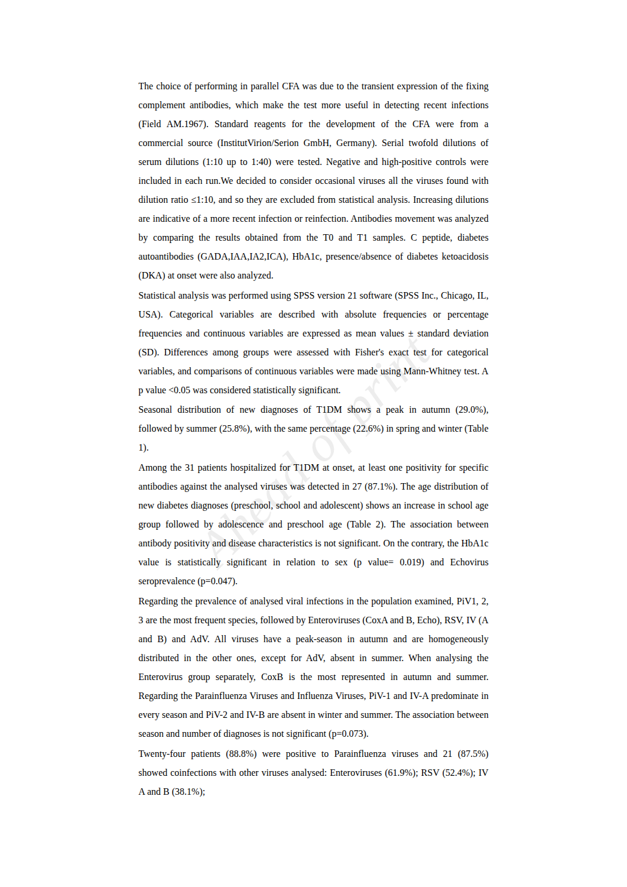Ahead of print
The choice of performing in parallel CFA was due to the transient expression of the fixing complement antibodies, which make the test more useful in detecting recent infections (Field AM.1967). Standard reagents for the development of the CFA were from a commercial source (InstitutVirion/Serion GmbH, Germany). Serial twofold dilutions of serum dilutions (1:10 up to 1:40) were tested. Negative and high-positive controls were included in each run.We decided to consider occasional viruses all the viruses found with dilution ratio ≤1:10, and so they are excluded from statistical analysis. Increasing dilutions are indicative of a more recent infection or reinfection. Antibodies movement was analyzed by comparing the results obtained from the T0 and T1 samples. C peptide, diabetes autoantibodies (GADA,IAA,IA2,ICA), HbA1c, presence/absence of diabetes ketoacidosis (DKA) at onset were also analyzed.
Statistical analysis was performed using SPSS version 21 software (SPSS Inc., Chicago, IL, USA). Categorical variables are described with absolute frequencies or percentage frequencies and continuous variables are expressed as mean values ± standard deviation (SD). Differences among groups were assessed with Fisher's exact test for categorical variables, and comparisons of continuous variables were made using Mann-Whitney test. A p value <0.05 was considered statistically significant.
Seasonal distribution of new diagnoses of T1DM shows a peak in autumn (29.0%), followed by summer (25.8%), with the same percentage (22.6%) in spring and winter (Table 1).
Among the 31 patients hospitalized for T1DM at onset, at least one positivity for specific antibodies against the analysed viruses was detected in 27 (87.1%). The age distribution of new diabetes diagnoses (preschool, school and adolescent) shows an increase in school age group followed by adolescence and preschool age (Table 2). The association between antibody positivity and disease characteristics is not significant. On the contrary, the HbA1c value is statistically significant in relation to sex (p value= 0.019) and Echovirus seroprevalence (p=0.047).
Regarding the prevalence of analysed viral infections in the population examined, PiV1, 2, 3 are the most frequent species, followed by Enteroviruses (CoxA and B, Echo), RSV, IV (A and B) and AdV. All viruses have a peak-season in autumn and are homogeneously distributed in the other ones, except for AdV, absent in summer. When analysing the Enterovirus group separately, CoxB is the most represented in autumn and summer. Regarding the Parainfluenza Viruses and Influenza Viruses, PiV-1 and IV-A predominate in every season and PiV-2 and IV-B are absent in winter and summer. The association between season and number of diagnoses is not significant (p=0.073).
Twenty-four patients (88.8%) were positive to Parainfluenza viruses and 21 (87.5%) showed coinfections with other viruses analysed: Enteroviruses (61.9%); RSV (52.4%); IV A and B (38.1%);